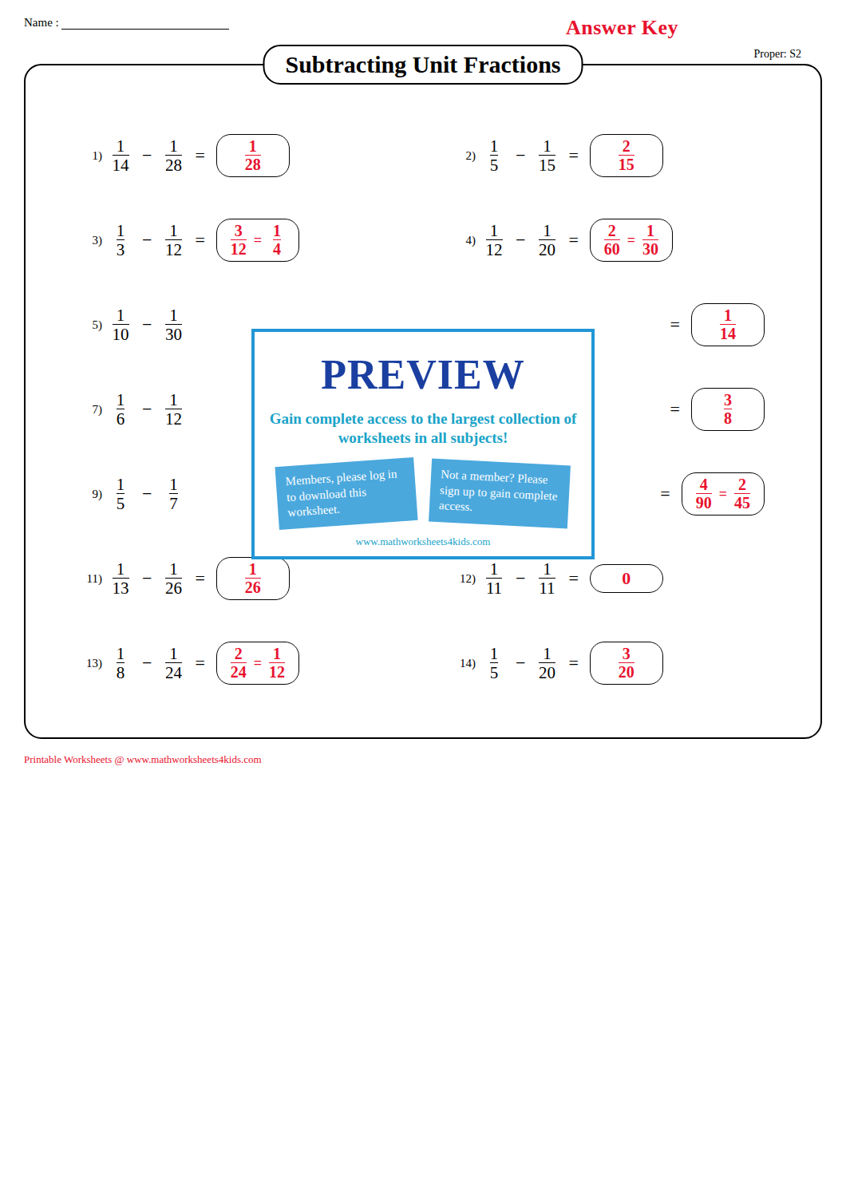Name :
Answer Key
Subtracting Unit Fractions
Proper: S2
| 1) 1 14 − 1 28 = 1 28 | 2) 1 5 − 1 15 = 2 15 |
| 3) 1 3 − 1 12 = 3 12 = 1 4 | 4) 1 12 − 1 20 = 2 60 = 1 30 |
| 5) 1 10 − 1 30 | = 1 14 |
| 7) 1 6 − 1 12 | = 3 8 |
| 9) 1 5 − 1 7 | = 4 90 = 2 45 |
| 11) 1 13 − 1 26 = 1 26 | 12) 1 11 − 1 11 = 0 |
| 13) 1 8 − 1 24 = 2 24 = 1 12 | 14) 1 5 − 1 20 = 3 20 |
PREVIEW
Gain complete access to the largest collection of worksheets in all subjects!
Members, please log in to download this worksheet.
Not a member? Please sign up to gain complete access.
www.mathworksheets4kids.com
Printable Worksheets @ www.mathworksheets4kids.com